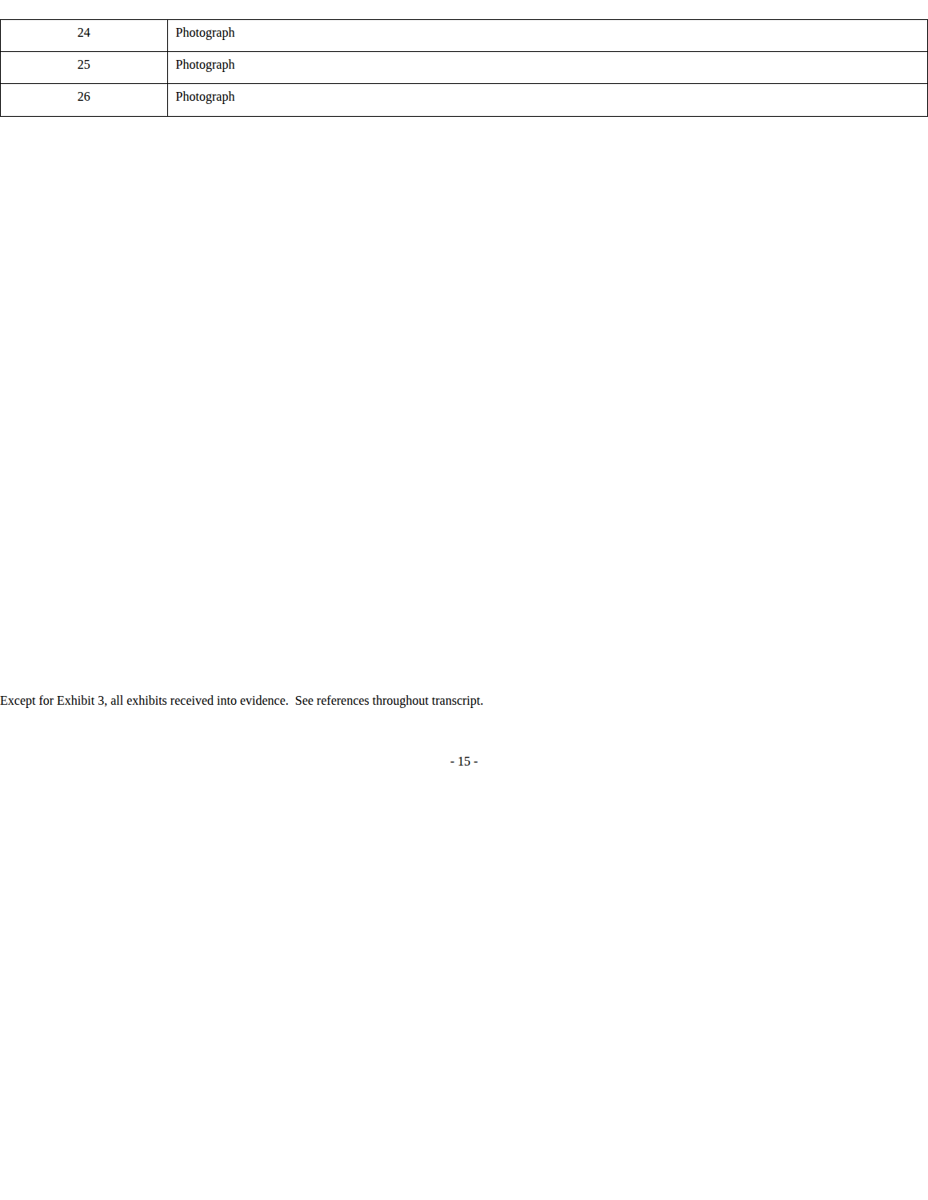| 24 | Photograph |
| 25 | Photograph |
| 26 | Photograph |
Except for Exhibit 3, all exhibits received into evidence. See references throughout transcript.
- 15 -